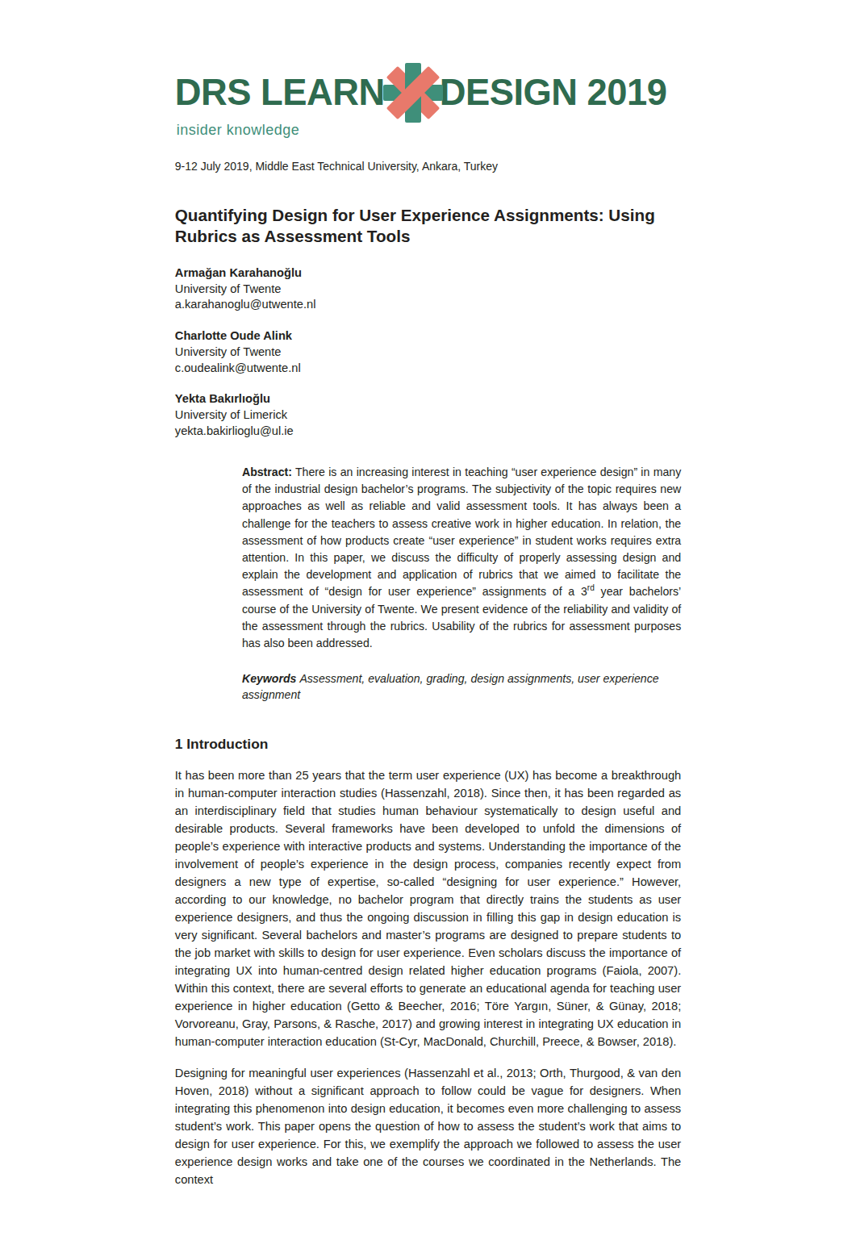DRS LEARN
DESIGN 2019
insider knowledge
9-12 July 2019, Middle East Technical University, Ankara, Turkey
Quantifying Design for User Experience Assignments: Using Rubrics as Assessment Tools
Armağan Karahanoğlu University of Twente a.karahanoglu@utwente.nl
Charlotte Oude Alink University of Twente c.oudealink@utwente.nl
Yekta Bakırlıoğlu University of Limerick yekta.bakirlioglu@ul.ie
Abstract: There is an increasing interest in teaching “user experience design” in many of the industrial design bachelor’s programs. The subjectivity of the topic requires new approaches as well as reliable and valid assessment tools. It has always been a challenge for the teachers to assess creative work in higher education. In relation, the assessment of how products create “user experience” in student works requires extra attention. In this paper, we discuss the difficulty of properly assessing design and explain the development and application of rubrics that we aimed to facilitate the assessment of “design for user experience” assignments of a 3rd year bachelors’ course of the University of Twente. We present evidence of the reliability and validity of the assessment through the rubrics. Usability of the rubrics for assessment purposes has also been addressed.
Keywords Assessment, evaluation, grading, design assignments, user experience assignment
1 Introduction
It has been more than 25 years that the term user experience (UX) has become a breakthrough in human-computer interaction studies (Hassenzahl, 2018). Since then, it has been regarded as an interdisciplinary field that studies human behaviour systematically to design useful and desirable products. Several frameworks have been developed to unfold the dimensions of people’s experience with interactive products and systems. Understanding the importance of the involvement of people’s experience in the design process, companies recently expect from designers a new type of expertise, so-called “designing for user experience.” However, according to our knowledge, no bachelor program that directly trains the students as user experience designers, and thus the ongoing discussion in filling this gap in design education is very significant. Several bachelors and master’s programs are designed to prepare students to the job market with skills to design for user experience. Even scholars discuss the importance of integrating UX into human-centred design related higher education programs (Faiola, 2007). Within this context, there are several efforts to generate an educational agenda for teaching user experience in higher education (Getto & Beecher, 2016; Töre Yargın, Süner, & Günay, 2018; Vorvoreanu, Gray, Parsons, & Rasche, 2017) and growing interest in integrating UX education in human-computer interaction education (St-Cyr, MacDonald, Churchill, Preece, & Bowser, 2018).
Designing for meaningful user experiences (Hassenzahl et al., 2013; Orth, Thurgood, & van den Hoven, 2018) without a significant approach to follow could be vague for designers. When integrating this phenomenon into design education, it becomes even more challenging to assess student’s work. This paper opens the question of how to assess the student’s work that aims to design for user experience. For this, we exemplify the approach we followed to assess the user experience design works and take one of the courses we coordinated in the Netherlands. The context